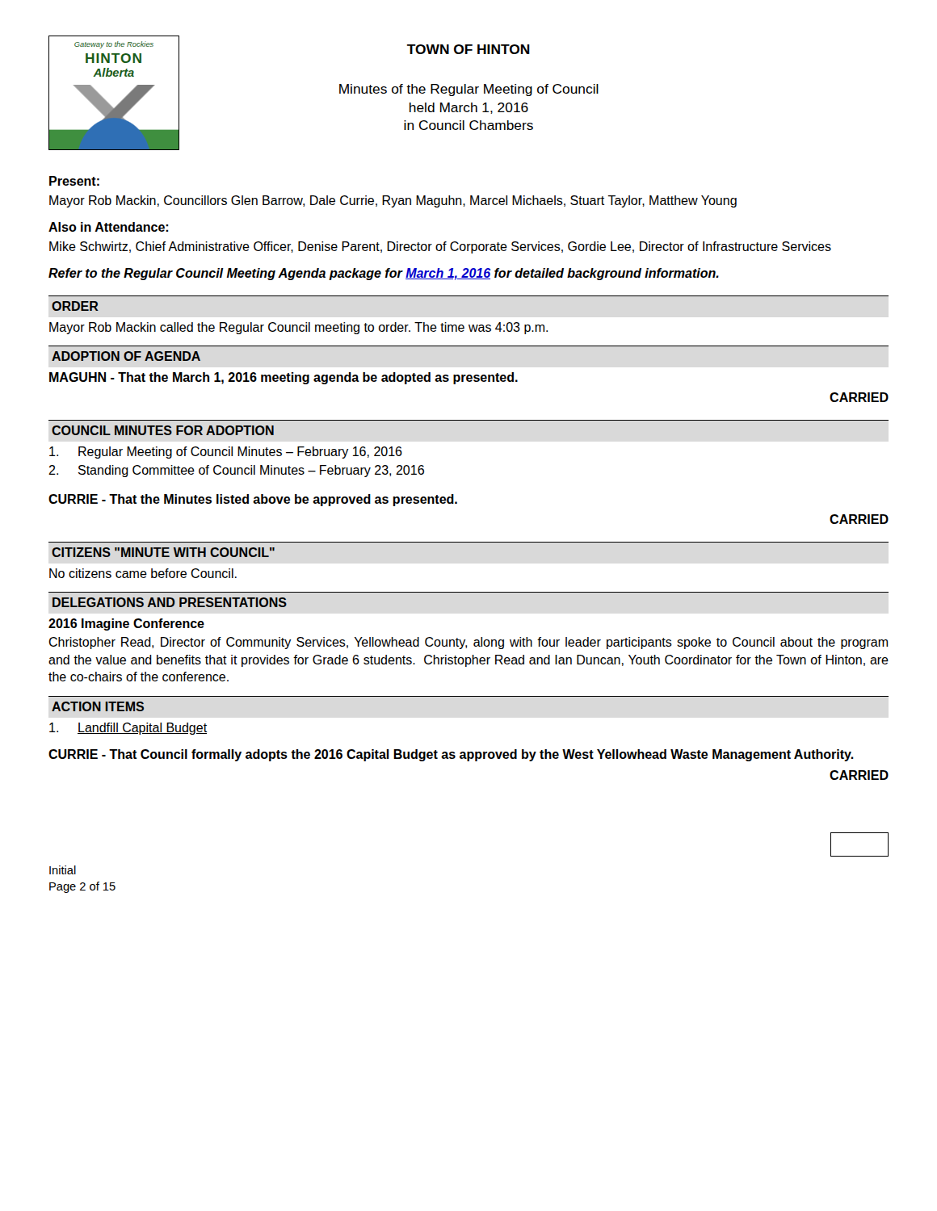Gateway to the Rockies
HINTON
Alberta
TOWN OF HINTON
Minutes of the Regular Meeting of Council
held March 1, 2016
in Council Chambers
Present:
Mayor Rob Mackin, Councillors Glen Barrow, Dale Currie, Ryan Maguhn, Marcel Michaels, Stuart Taylor, Matthew Young
Also in Attendance:
Mike Schwirtz, Chief Administrative Officer, Denise Parent, Director of Corporate Services, Gordie Lee, Director of Infrastructure Services
Refer to the Regular Council Meeting Agenda package for March 1, 2016 for detailed background information.
ORDER
Mayor Rob Mackin called the Regular Council meeting to order. The time was 4:03 p.m.
ADOPTION OF AGENDA
MAGUHN - That the March 1, 2016 meeting agenda be adopted as presented.
CARRIED
COUNCIL MINUTES FOR ADOPTION
1. Regular Meeting of Council Minutes – February 16, 2016
2. Standing Committee of Council Minutes – February 23, 2016
CURRIE - That the Minutes listed above be approved as presented.
CARRIED
CITIZENS "MINUTE WITH COUNCIL"
No citizens came before Council.
DELEGATIONS AND PRESENTATIONS
2016 Imagine Conference
Christopher Read, Director of Community Services, Yellowhead County, along with four leader participants spoke to Council about the program and the value and benefits that it provides for Grade 6 students. Christopher Read and Ian Duncan, Youth Coordinator for the Town of Hinton, are the co-chairs of the conference.
ACTION ITEMS
1. Landfill Capital Budget
CURRIE - That Council formally adopts the 2016 Capital Budget as approved by the West Yellowhead Waste Management Authority.
CARRIED
Initial
Page 2 of 15